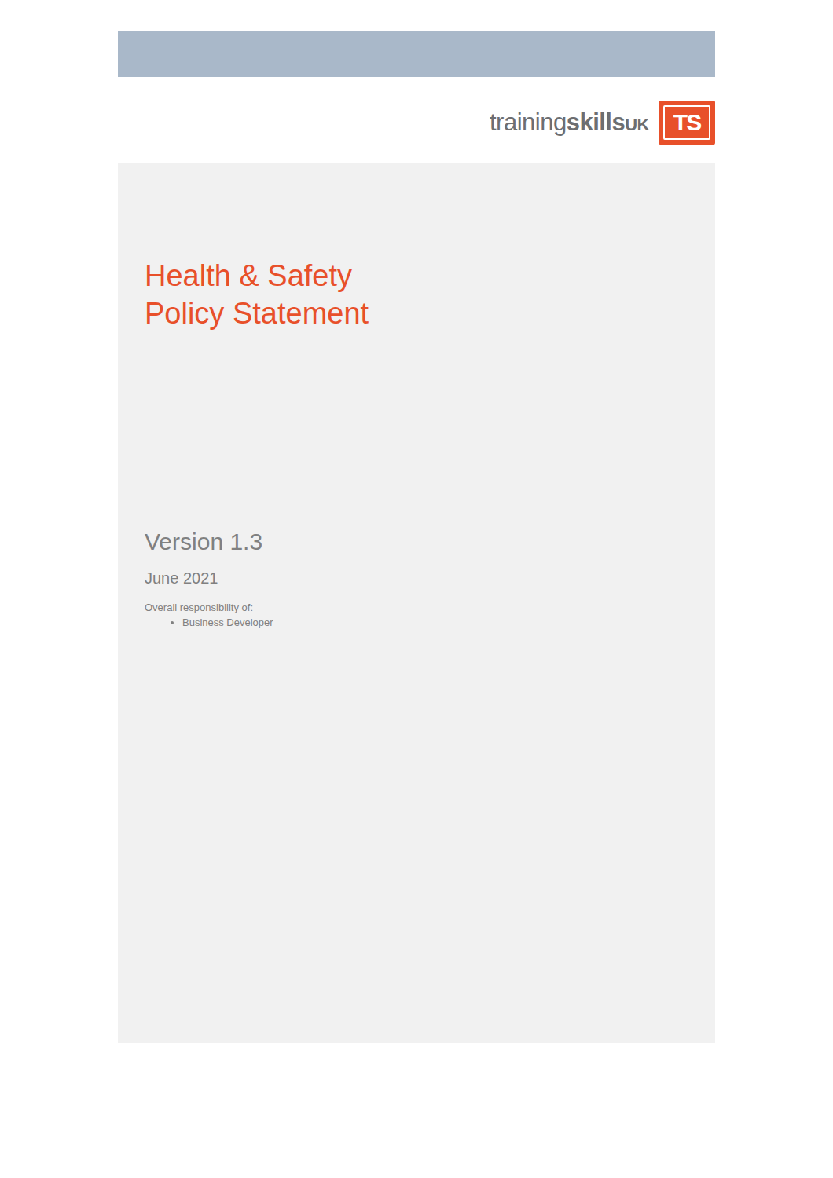training skills UK
TS
Health & Safety
Policy Statement
Version 1.3
June 2021
Overall responsibility of:
Business Developer